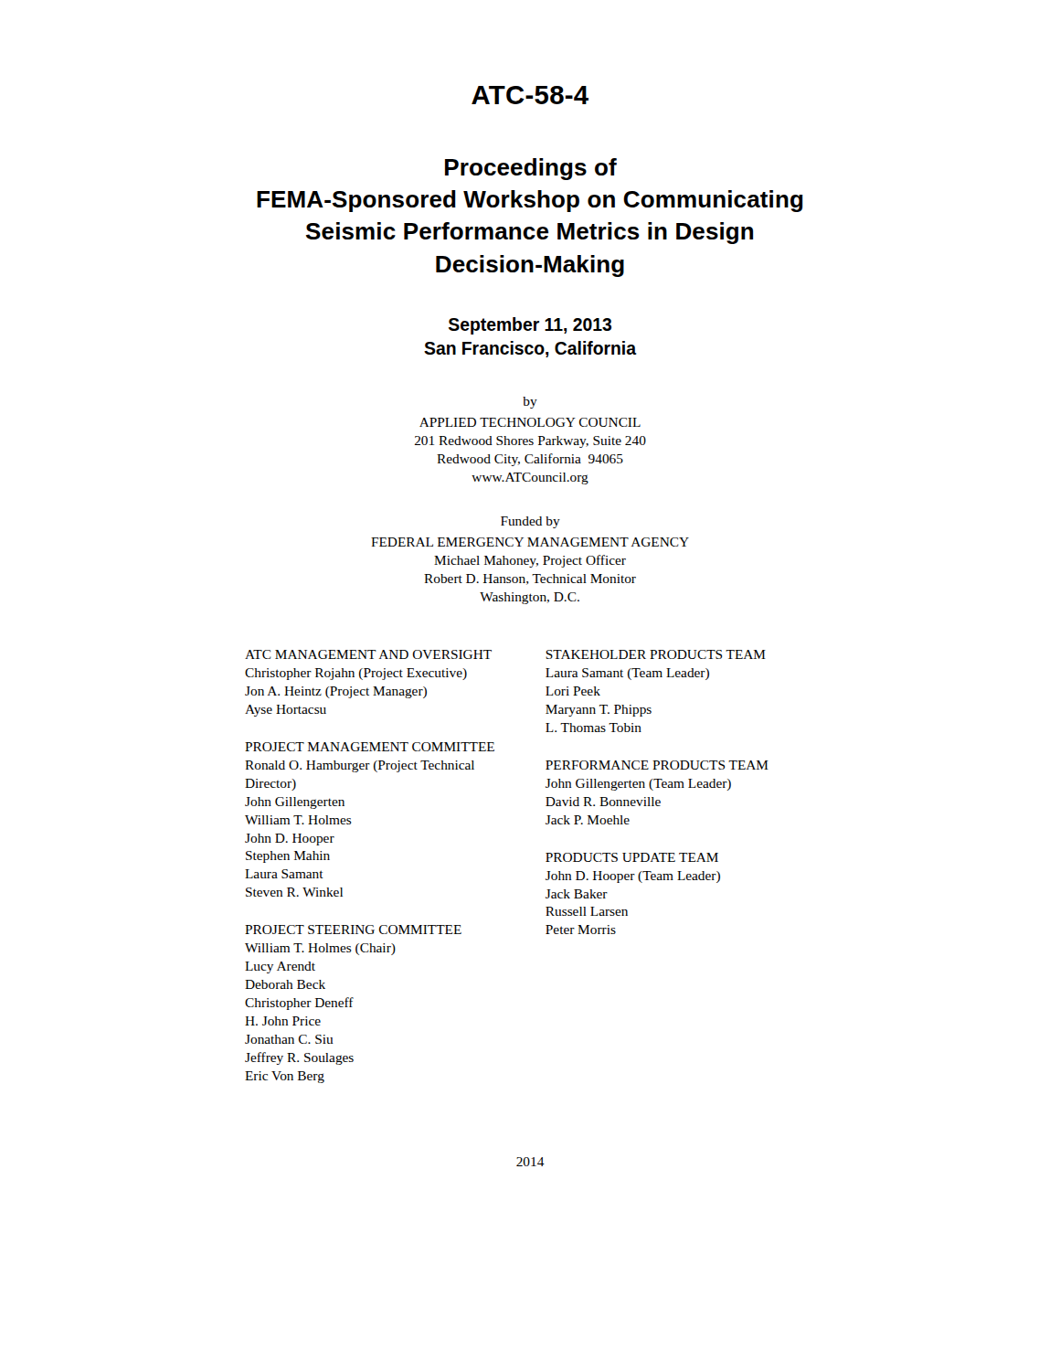ATC-58-4
Proceedings of
FEMA-Sponsored Workshop on Communicating
Seismic Performance Metrics in Design
Decision-Making
September 11, 2013
San Francisco, California
by
Applied Technology Council
201 Redwood Shores Parkway, Suite 240
Redwood City, California 94065
www.ATCouncil.org
Funded by
FEDERAL EMERGENCY MANAGEMENT AGENCY
Michael Mahoney, Project Officer
Robert D. Hanson, Technical Monitor
Washington, D.C.
ATC MANAGEMENT AND OVERSIGHT
Christopher Rojahn (Project Executive)
Jon A. Heintz (Project Manager)
Ayse Hortacsu
PROJECT MANAGEMENT COMMITTEE
Ronald O. Hamburger (Project Technical Director)
John Gillengerten
William T. Holmes
John D. Hooper
Stephen Mahin
Laura Samant
Steven R. Winkel
PROJECT STEERING COMMITTEE
William T. Holmes (Chair)
Lucy Arendt
Deborah Beck
Christopher Deneff
H. John Price
Jonathan C. Siu
Jeffrey R. Soulages
Eric Von Berg
STAKEHOLDER PRODUCTS TEAM
Laura Samant (Team Leader)
Lori Peek
Maryann T. Phipps
L. Thomas Tobin
PERFORMANCE PRODUCTS TEAM
John Gillengerten (Team Leader)
David R. Bonneville
Jack P. Moehle
PRODUCTS UPDATE TEAM
John D. Hooper (Team Leader)
Jack Baker
Russell Larsen
Peter Morris
2014